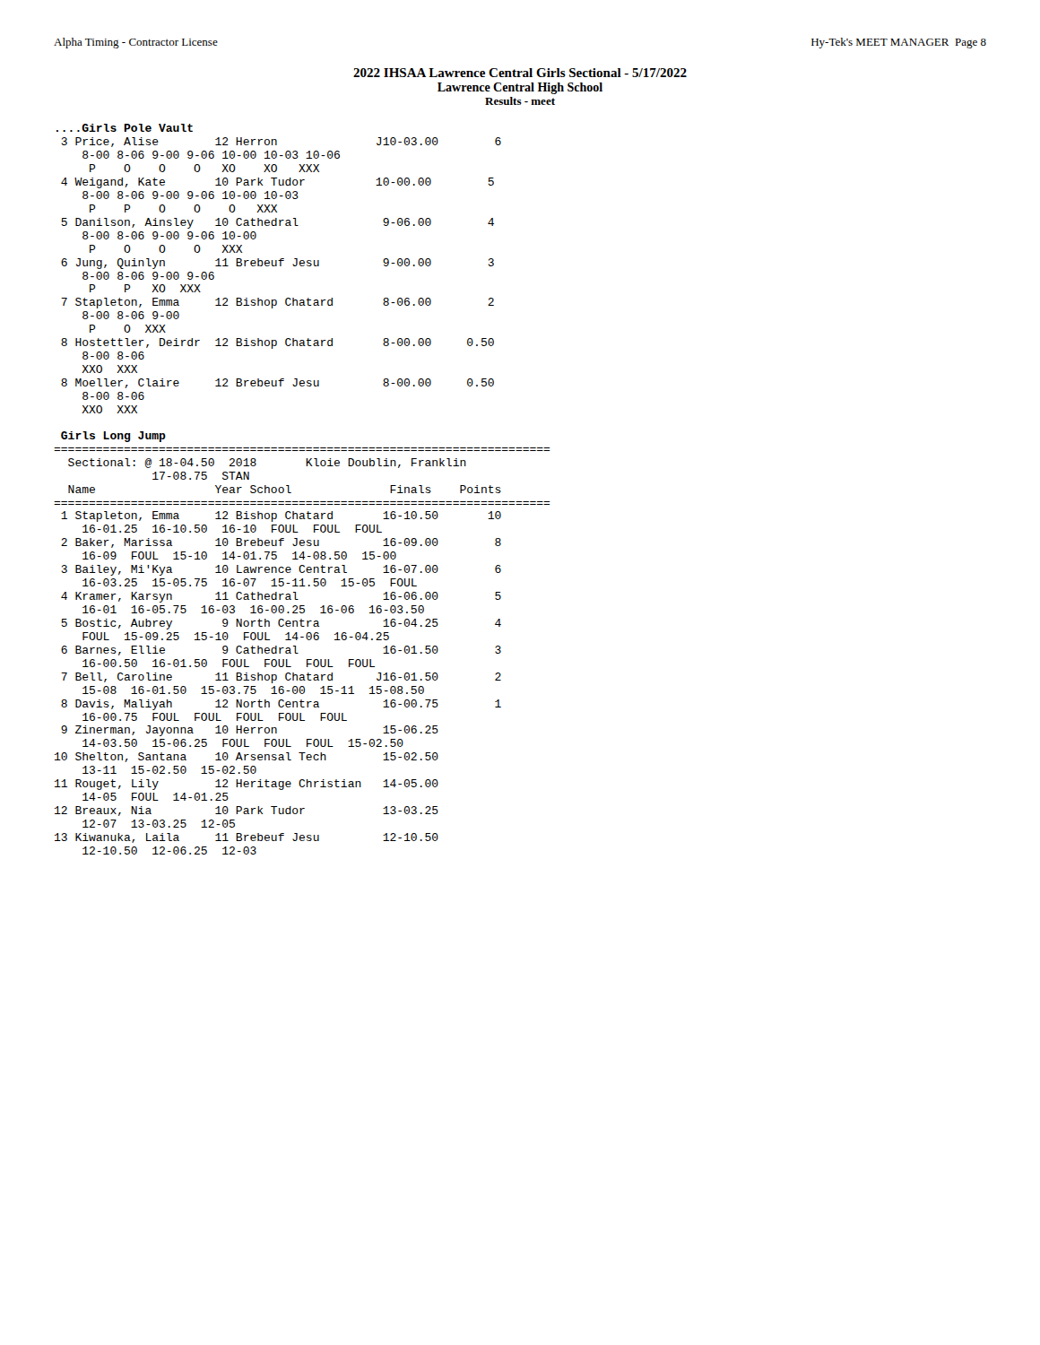Alpha Timing - Contractor License Hy-Tek's MEET MANAGER Page 8
2022 IHSAA Lawrence Central Girls Sectional - 5/17/2022
Lawrence Central High School
Results - meet
....Girls Pole Vault
 3 Price, Alise        12 Herron              J10-03.00        6
    8-00 8-06 9-00 9-06 10-00 10-03 10-06
     P    O    O    O   XO    XO   XXX
 4 Weigand, Kate       10 Park Tudor          10-00.00        5
    8-00 8-06 9-00 9-06 10-00 10-03
     P    P    O    O    O   XXX
 5 Danilson, Ainsley   10 Cathedral            9-06.00        4
    8-00 8-06 9-00 9-06 10-00
     P    O    O    O   XXX
 6 Jung, Quinlyn       11 Brebeuf Jesu         9-00.00        3
    8-00 8-06 9-00 9-06
     P    P   XO  XXX
 7 Stapleton, Emma     12 Bishop Chatard       8-06.00        2
    8-00 8-06 9-00
     P    O  XXX
 8 Hostettler, Deirdr  12 Bishop Chatard       8-00.00     0.50
    8-00 8-06
    XXO  XXX
 8 Moeller, Claire     12 Brebeuf Jesu         8-00.00     0.50
    8-00 8-06
    XXO  XXX
Girls Long Jump
=======================================================================
  Sectional: @ 18-04.50  2018       Kloie Doublin, Franklin
              17-08.75  STAN
  Name                 Year School              Finals    Points
=======================================================================
 1 Stapleton, Emma     12 Bishop Chatard       16-10.50       10
    16-01.25  16-10.50  16-10  FOUL  FOUL  FOUL
 2 Baker, Marissa      10 Brebeuf Jesu         16-09.00        8
    16-09  FOUL  15-10  14-01.75  14-08.50  15-00
 3 Bailey, Mi'Kya      10 Lawrence Central     16-07.00        6
    16-03.25  15-05.75  16-07  15-11.50  15-05  FOUL
 4 Kramer, Karsyn      11 Cathedral            16-06.00        5
    16-01  16-05.75  16-03  16-00.25  16-06  16-03.50
 5 Bostic, Aubrey       9 North Centra         16-04.25        4
    FOUL  15-09.25  15-10  FOUL  14-06  16-04.25
 6 Barnes, Ellie        9 Cathedral            16-01.50        3
    16-00.50  16-01.50  FOUL  FOUL  FOUL  FOUL
 7 Bell, Caroline      11 Bishop Chatard      J16-01.50        2
    15-08  16-01.50  15-03.75  16-00  15-11  15-08.50
 8 Davis, Maliyah      12 North Centra         16-00.75        1
    16-00.75  FOUL  FOUL  FOUL  FOUL  FOUL
 9 Zinerman, Jayonna   10 Herron               15-06.25
    14-03.50  15-06.25  FOUL  FOUL  FOUL  15-02.50
10 Shelton, Santana    10 Arsensal Tech        15-02.50
    13-11  15-02.50  15-02.50
11 Rouget, Lily        12 Heritage Christian   14-05.00
    14-05  FOUL  14-01.25
12 Breaux, Nia         10 Park Tudor           13-03.25
    12-07  13-03.25  12-05
13 Kiwanuka, Laila     11 Brebeuf Jesu         12-10.50
    12-10.50  12-06.25  12-03